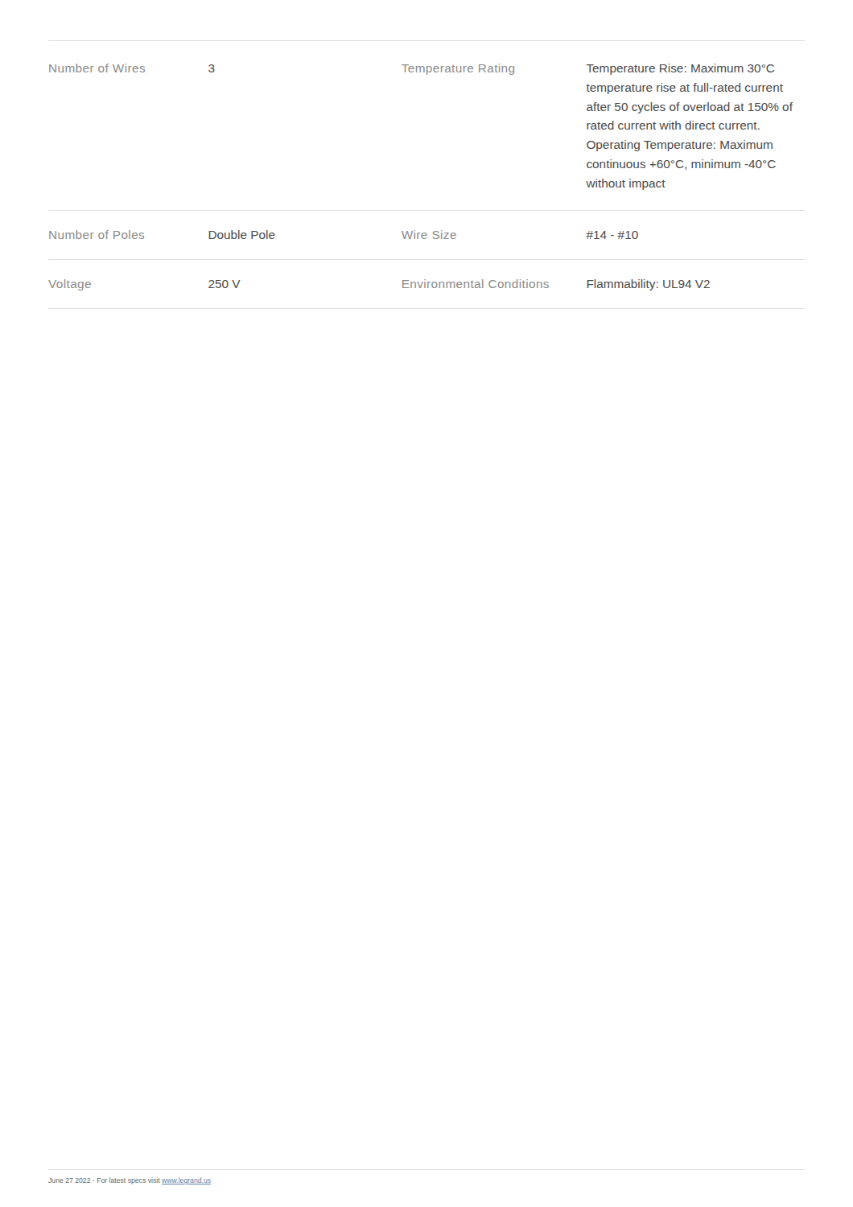| Number of Wires | 3 | Temperature Rating | Temperature Rise: Maximum 30°C temperature rise at full-rated current after 50 cycles of overload at 150% of rated current with direct current. Operating Temperature: Maximum continuous +60°C, minimum -40°C without impact |
| Number of Poles | Double Pole | Wire Size | #14 - #10 |
| Voltage | 250 V | Environmental Conditions | Flammability: UL94 V2 |
June 27 2022 - For latest specs visit www.legrand.us